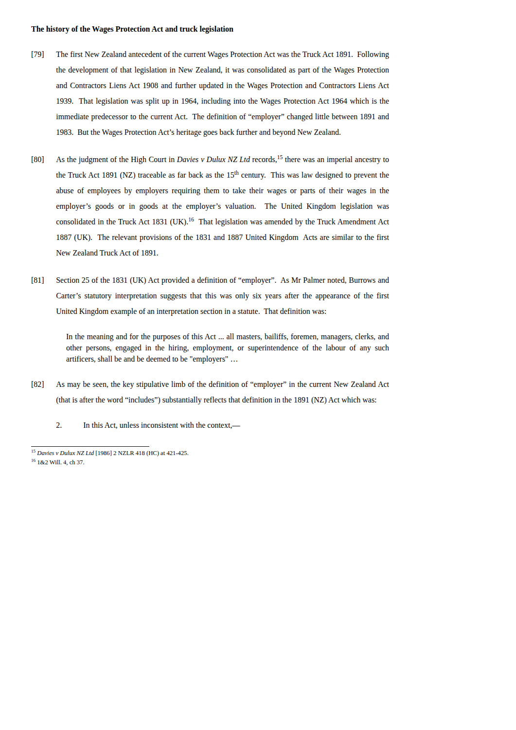The history of the Wages Protection Act and truck legislation
[79] The first New Zealand antecedent of the current Wages Protection Act was the Truck Act 1891. Following the development of that legislation in New Zealand, it was consolidated as part of the Wages Protection and Contractors Liens Act 1908 and further updated in the Wages Protection and Contractors Liens Act 1939. That legislation was split up in 1964, including into the Wages Protection Act 1964 which is the immediate predecessor to the current Act. The definition of “employer” changed little between 1891 and 1983. But the Wages Protection Act’s heritage goes back further and beyond New Zealand.
[80] As the judgment of the High Court in Davies v Dulux NZ Ltd records,15 there was an imperial ancestry to the Truck Act 1891 (NZ) traceable as far back as the 15th century. This was law designed to prevent the abuse of employees by employers requiring them to take their wages or parts of their wages in the employer’s goods or in goods at the employer’s valuation. The United Kingdom legislation was consolidated in the Truck Act 1831 (UK).16 That legislation was amended by the Truck Amendment Act 1887 (UK). The relevant provisions of the 1831 and 1887 United Kingdom Acts are similar to the first New Zealand Truck Act of 1891.
[81] Section 25 of the 1831 (UK) Act provided a definition of “employer”. As Mr Palmer noted, Burrows and Carter’s statutory interpretation suggests that this was only six years after the appearance of the first United Kingdom example of an interpretation section in a statute. That definition was:
In the meaning and for the purposes of this Act ... all masters, bailiffs, foremen, managers, clerks, and other persons, engaged in the hiring, employment, or superintendence of the labour of any such artificers, shall be and be deemed to be "employers" …
[82] As may be seen, the key stipulative limb of the definition of “employer” in the current New Zealand Act (that is after the word “includes”) substantially reflects that definition in the 1891 (NZ) Act which was:
2. In this Act, unless inconsistent with the context,—
15 Davies v Dulux NZ Ltd [1986] 2 NZLR 418 (HC) at 421-425.
16 1&2 Will. 4, ch 37.